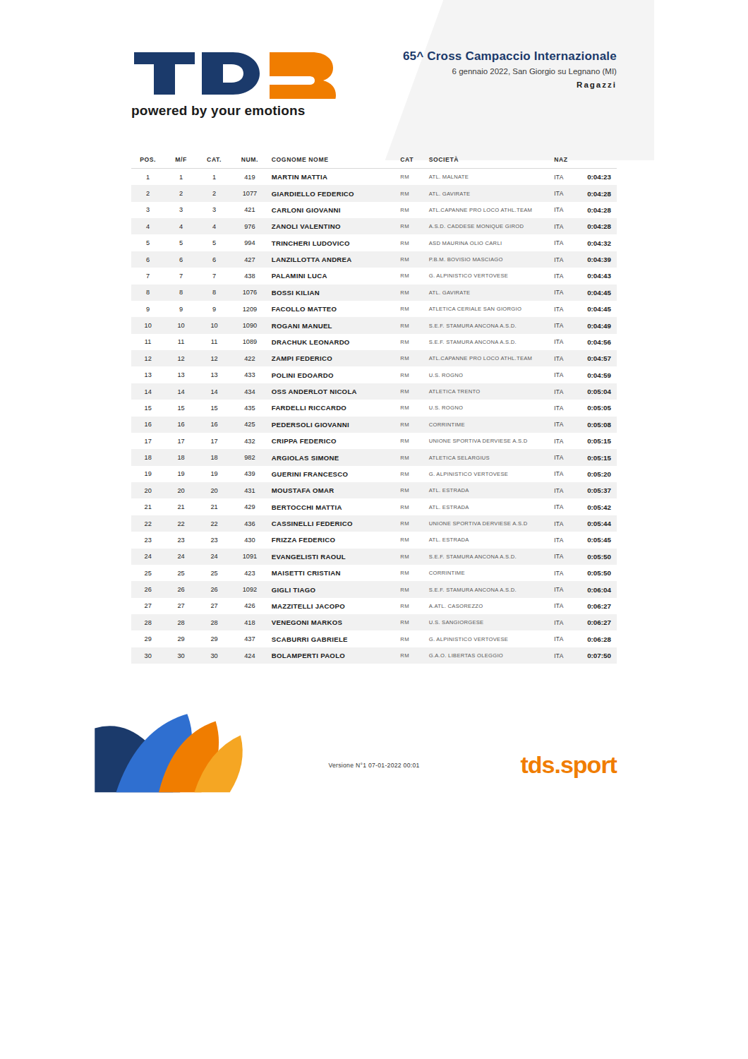powered by your emotions
65^ Cross Campaccio Internazionale
6 gennaio 2022, San Giorgio su Legnano (MI)
Ragazzi
| POS. | M/F | CAT. | NUM. | COGNOME NOME | CAT | SOCIETÀ | NAZ | |
| --- | --- | --- | --- | --- | --- | --- | --- | --- |
| 1 | 1 | 1 | 419 | MARTIN MATTIA | RM | ATL. MALNATE | ITA | 0:04:23 |
| 2 | 2 | 2 | 1077 | GIARDIELLO FEDERICO | RM | ATL. GAVIRATE | ITA | 0:04:28 |
| 3 | 3 | 3 | 421 | CARLONI GIOVANNI | RM | ATL.CAPANNE PRO LOCO ATHL.TEAM | ITA | 0:04:28 |
| 4 | 4 | 4 | 976 | ZANOLI VALENTINO | RM | A.S.D. CADDESE MONIQUE GIROD | ITA | 0:04:28 |
| 5 | 5 | 5 | 994 | TRINCHERI LUDOVICO | RM | ASD MAURINA OLIO CARLI | ITA | 0:04:32 |
| 6 | 6 | 6 | 427 | LANZILLOTTA ANDREA | RM | P.B.M. BOVISIO MASCIAGO | ITA | 0:04:39 |
| 7 | 7 | 7 | 438 | PALAMINI LUCA | RM | G. ALPINISTICO VERTOVESE | ITA | 0:04:43 |
| 8 | 8 | 8 | 1076 | BOSSI KILIAN | RM | ATL. GAVIRATE | ITA | 0:04:45 |
| 9 | 9 | 9 | 1209 | FACOLLO MATTEO | RM | ATLETICA CERIALE SAN GIORGIO | ITA | 0:04:45 |
| 10 | 10 | 10 | 1090 | ROGANI MANUEL | RM | S.E.F. STAMURA ANCONA A.S.D. | ITA | 0:04:49 |
| 11 | 11 | 11 | 1089 | DRACHUK LEONARDO | RM | S.E.F. STAMURA ANCONA A.S.D. | ITA | 0:04:56 |
| 12 | 12 | 12 | 422 | ZAMPI FEDERICO | RM | ATL.CAPANNE PRO LOCO ATHL.TEAM | ITA | 0:04:57 |
| 13 | 13 | 13 | 433 | POLINI EDOARDO | RM | U.S. ROGNO | ITA | 0:04:59 |
| 14 | 14 | 14 | 434 | OSS ANDERLOT NICOLA | RM | ATLETICA TRENTO | ITA | 0:05:04 |
| 15 | 15 | 15 | 435 | FARDELLI RICCARDO | RM | U.S. ROGNO | ITA | 0:05:05 |
| 16 | 16 | 16 | 425 | PEDERSOLI GIOVANNI | RM | CORRINTIME | ITA | 0:05:08 |
| 17 | 17 | 17 | 432 | CRIPPA FEDERICO | RM | UNIONE SPORTIVA DERVIESE A.S.D | ITA | 0:05:15 |
| 18 | 18 | 18 | 982 | ARGIOLAS SIMONE | RM | ATLETICA SELARGIUS | ITA | 0:05:15 |
| 19 | 19 | 19 | 439 | GUERINI FRANCESCO | RM | G. ALPINISTICO VERTOVESE | ITA | 0:05:20 |
| 20 | 20 | 20 | 431 | MOUSTAFA OMAR | RM | ATL. ESTRADA | ITA | 0:05:37 |
| 21 | 21 | 21 | 429 | BERTOCCHI MATTIA | RM | ATL. ESTRADA | ITA | 0:05:42 |
| 22 | 22 | 22 | 436 | CASSINELLI FEDERICO | RM | UNIONE SPORTIVA DERVIESE A.S.D | ITA | 0:05:44 |
| 23 | 23 | 23 | 430 | FRIZZA FEDERICO | RM | ATL. ESTRADA | ITA | 0:05:45 |
| 24 | 24 | 24 | 1091 | EVANGELISTI RAOUL | RM | S.E.F. STAMURA ANCONA A.S.D. | ITA | 0:05:50 |
| 25 | 25 | 25 | 423 | MAISETTI CRISTIAN | RM | CORRINTIME | ITA | 0:05:50 |
| 26 | 26 | 26 | 1092 | GIGLI TIAGO | RM | S.E.F. STAMURA ANCONA A.S.D. | ITA | 0:06:04 |
| 27 | 27 | 27 | 426 | MAZZITELLI JACOPO | RM | A.ATL. CASOREZZO | ITA | 0:06:27 |
| 28 | 28 | 28 | 418 | VENEGONI MARKOS | RM | U.S. SANGIORGESE | ITA | 0:06:27 |
| 29 | 29 | 29 | 437 | SCABURRI GABRIELE | RM | G. ALPINISTICO VERTOVESE | ITA | 0:06:28 |
| 30 | 30 | 30 | 424 | BOLAMPERTI PAOLO | RM | G.A.O. LIBERTAS OLEGGIO | ITA | 0:07:50 |
Versione N°1 07-01-2022 00:01
tds. sport